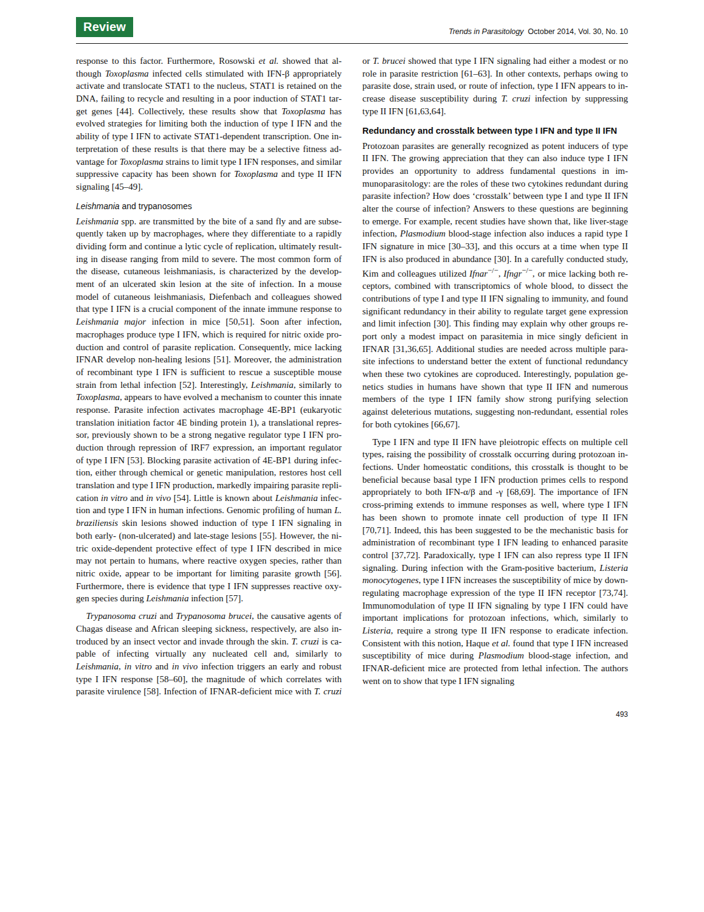Review
Trends in Parasitology October 2014, Vol. 30, No. 10
response to this factor. Furthermore, Rosowski et al. showed that although Toxoplasma infected cells stimulated with IFN-β appropriately activate and translocate STAT1 to the nucleus, STAT1 is retained on the DNA, failing to recycle and resulting in a poor induction of STAT1 target genes [44]. Collectively, these results show that Toxoplasma has evolved strategies for limiting both the induction of type I IFN and the ability of type I IFN to activate STAT1-dependent transcription. One interpretation of these results is that there may be a selective fitness advantage for Toxoplasma strains to limit type I IFN responses, and similar suppressive capacity has been shown for Toxoplasma and type II IFN signaling [45–49].
Leishmania and trypanosomes
Leishmania spp. are transmitted by the bite of a sand fly and are subsequently taken up by macrophages, where they differentiate to a rapidly dividing form and continue a lytic cycle of replication, ultimately resulting in disease ranging from mild to severe. The most common form of the disease, cutaneous leishmaniasis, is characterized by the development of an ulcerated skin lesion at the site of infection. In a mouse model of cutaneous leishmaniasis, Diefenbach and colleagues showed that type I IFN is a crucial component of the innate immune response to Leishmania major infection in mice [50,51]. Soon after infection, macrophages produce type I IFN, which is required for nitric oxide production and control of parasite replication. Consequently, mice lacking IFNAR develop non-healing lesions [51]. Moreover, the administration of recombinant type I IFN is sufficient to rescue a susceptible mouse strain from lethal infection [52]. Interestingly, Leishmania, similarly to Toxoplasma, appears to have evolved a mechanism to counter this innate response. Parasite infection activates macrophage 4E-BP1 (eukaryotic translation initiation factor 4E binding protein 1), a translational repressor, previously shown to be a strong negative regulator type I IFN production through repression of IRF7 expression, an important regulator of type I IFN [53]. Blocking parasite activation of 4E-BP1 during infection, either through chemical or genetic manipulation, restores host cell translation and type I IFN production, markedly impairing parasite replication in vitro and in vivo [54]. Little is known about Leishmania infection and type I IFN in human infections. Genomic profiling of human L. braziliensis skin lesions showed induction of type I IFN signaling in both early- (non-ulcerated) and late-stage lesions [55]. However, the nitric oxide-dependent protective effect of type I IFN described in mice may not pertain to humans, where reactive oxygen species, rather than nitric oxide, appear to be important for limiting parasite growth [56]. Furthermore, there is evidence that type I IFN suppresses reactive oxygen species during Leishmania infection [57].
Trypanosoma cruzi and Trypanosoma brucei, the causative agents of Chagas disease and African sleeping sickness, respectively, are also introduced by an insect vector and invade through the skin. T. cruzi is capable of infecting virtually any nucleated cell and, similarly to Leishmania, in vitro and in vivo infection triggers an early and robust type I IFN response [58–60], the magnitude of which correlates with parasite virulence [58]. Infection of IFNAR-deficient mice with T. cruzi or T. brucei showed that type I IFN signaling had either a modest or no role in parasite restriction [61–63]. In other contexts, perhaps owing to parasite dose, strain used, or route of infection, type I IFN appears to increase disease susceptibility during T. cruzi infection by suppressing type II IFN [61,63,64].
Redundancy and crosstalk between type I IFN and type II IFN
Protozoan parasites are generally recognized as potent inducers of type II IFN. The growing appreciation that they can also induce type I IFN provides an opportunity to address fundamental questions in immunoparasitology: are the roles of these two cytokines redundant during parasite infection? How does ‘crosstalk’ between type I and type II IFN alter the course of infection? Answers to these questions are beginning to emerge. For example, recent studies have shown that, like liver-stage infection, Plasmodium blood-stage infection also induces a rapid type I IFN signature in mice [30–33], and this occurs at a time when type II IFN is also produced in abundance [30]. In a carefully conducted study, Kim and colleagues utilized Ifnar−/−, Ifngr−/−, or mice lacking both receptors, combined with transcriptomics of whole blood, to dissect the contributions of type I and type II IFN signaling to immunity, and found significant redundancy in their ability to regulate target gene expression and limit infection [30]. This finding may explain why other groups report only a modest impact on parasitemia in mice singly deficient in IFNAR [31,36,65]. Additional studies are needed across multiple parasite infections to understand better the extent of functional redundancy when these two cytokines are coproduced. Interestingly, population genetics studies in humans have shown that type II IFN and numerous members of the type I IFN family show strong purifying selection against deleterious mutations, suggesting non-redundant, essential roles for both cytokines [66,67].
Type I IFN and type II IFN have pleiotropic effects on multiple cell types, raising the possibility of crosstalk occurring during protozoan infections. Under homeostatic conditions, this crosstalk is thought to be beneficial because basal type I IFN production primes cells to respond appropriately to both IFN-α/β and -γ [68,69]. The importance of IFN cross-priming extends to immune responses as well, where type I IFN has been shown to promote innate cell production of type II IFN [70,71]. Indeed, this has been suggested to be the mechanistic basis for administration of recombinant type I IFN leading to enhanced parasite control [37,72]. Paradoxically, type I IFN can also repress type II IFN signaling. During infection with the Gram-positive bacterium, Listeria monocytogenes, type I IFN increases the susceptibility of mice by downregulating macrophage expression of the type II IFN receptor [73,74]. Immunomodulation of type II IFN signaling by type I IFN could have important implications for protozoan infections, which, similarly to Listeria, require a strong type II IFN response to eradicate infection. Consistent with this notion, Haque et al. found that type I IFN increased susceptibility of mice during Plasmodium blood-stage infection, and IFNAR-deficient mice are protected from lethal infection. The authors went on to show that type I IFN signaling
493